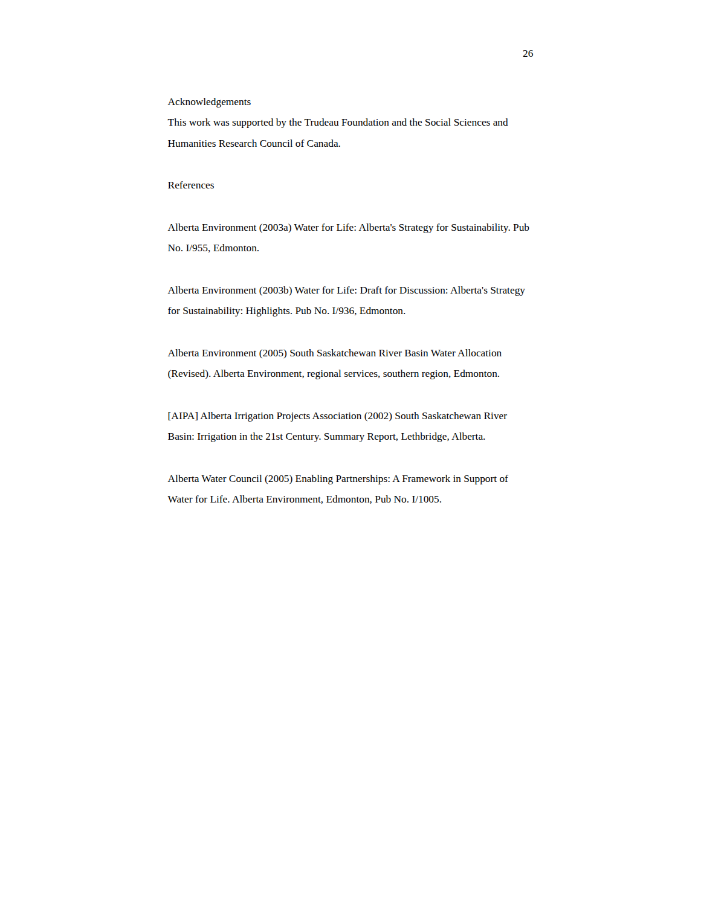26
Acknowledgements
This work was supported by the Trudeau Foundation and the Social Sciences and Humanities Research Council of Canada.
References
Alberta Environment (2003a) Water for Life: Alberta's Strategy for Sustainability. Pub No. I/955, Edmonton.
Alberta Environment (2003b) Water for Life: Draft for Discussion: Alberta's Strategy for Sustainability: Highlights. Pub No. I/936, Edmonton.
Alberta Environment (2005) South Saskatchewan River Basin Water Allocation (Revised). Alberta Environment, regional services, southern region, Edmonton.
[AIPA] Alberta Irrigation Projects Association (2002) South Saskatchewan River Basin: Irrigation in the 21st Century. Summary Report, Lethbridge, Alberta.
Alberta Water Council (2005) Enabling Partnerships: A Framework in Support of Water for Life. Alberta Environment, Edmonton, Pub No. I/1005.